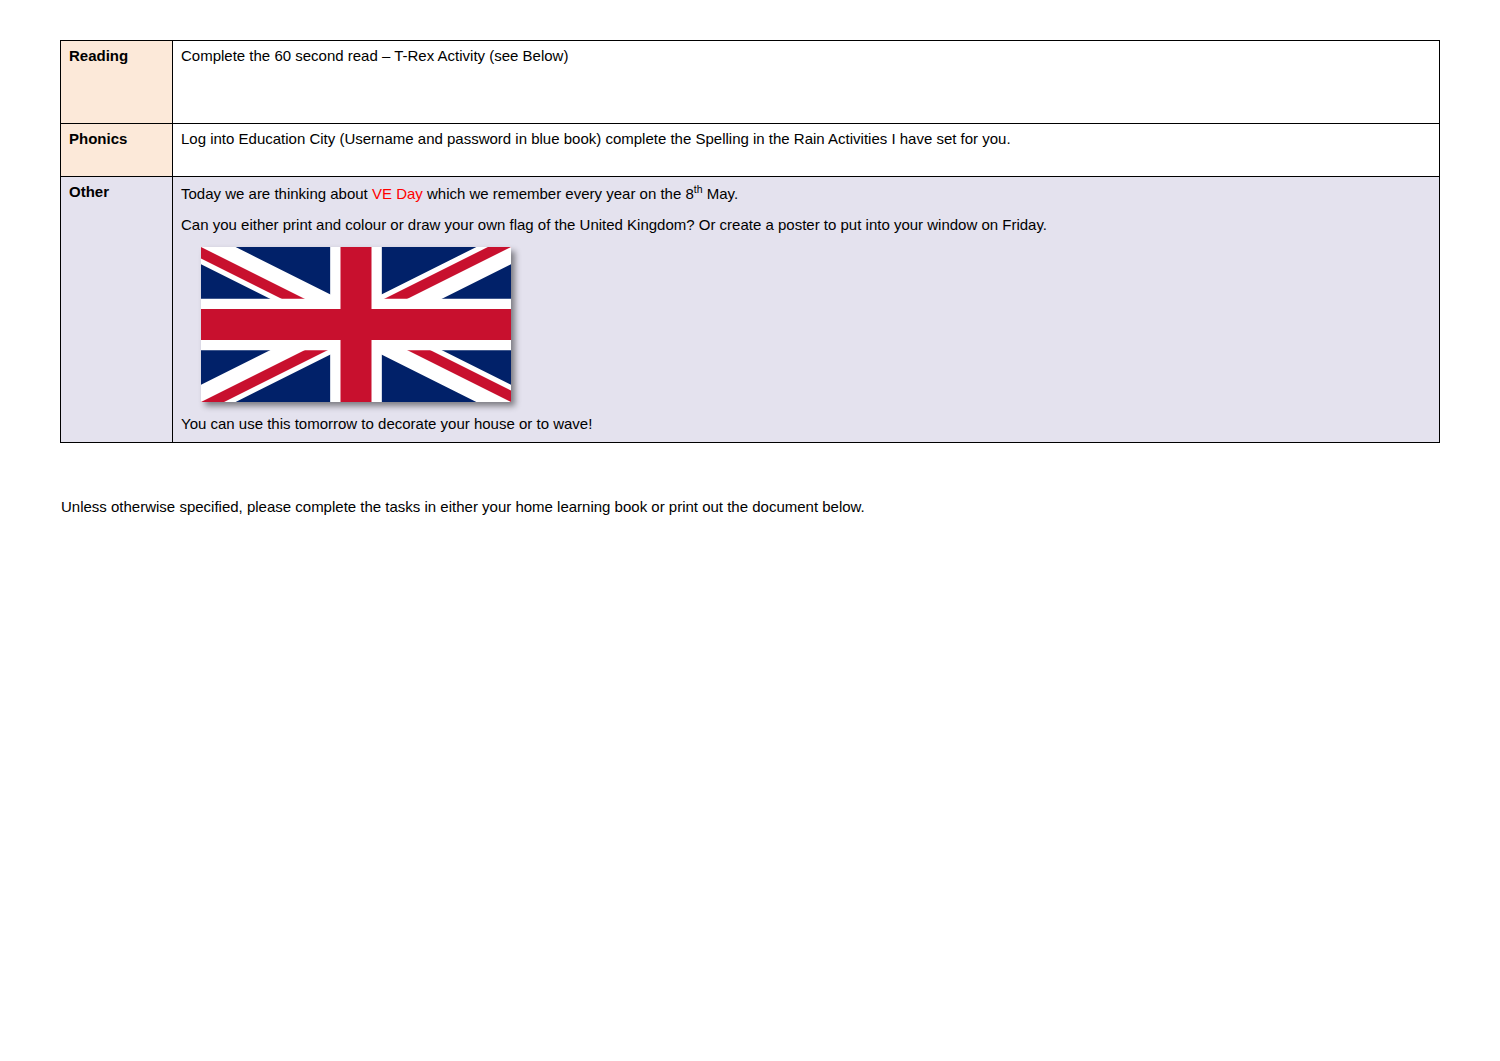| Reading | Complete the 60 second read – T-Rex Activity (see Below) |
| Phonics | Log into Education City (Username and password in blue book) complete the Spelling in the Rain Activities I have set for you. |
| Other | Today we are thinking about VE Day which we remember every year on the 8 th May. Can you either print and colour or draw your own flag of the United Kingdom? Or create a poster to put into your window on Friday. You can use this tomorrow to decorate your house or to wave! |
Unless otherwise specified, please complete the tasks in either your home learning book or print out the document below.